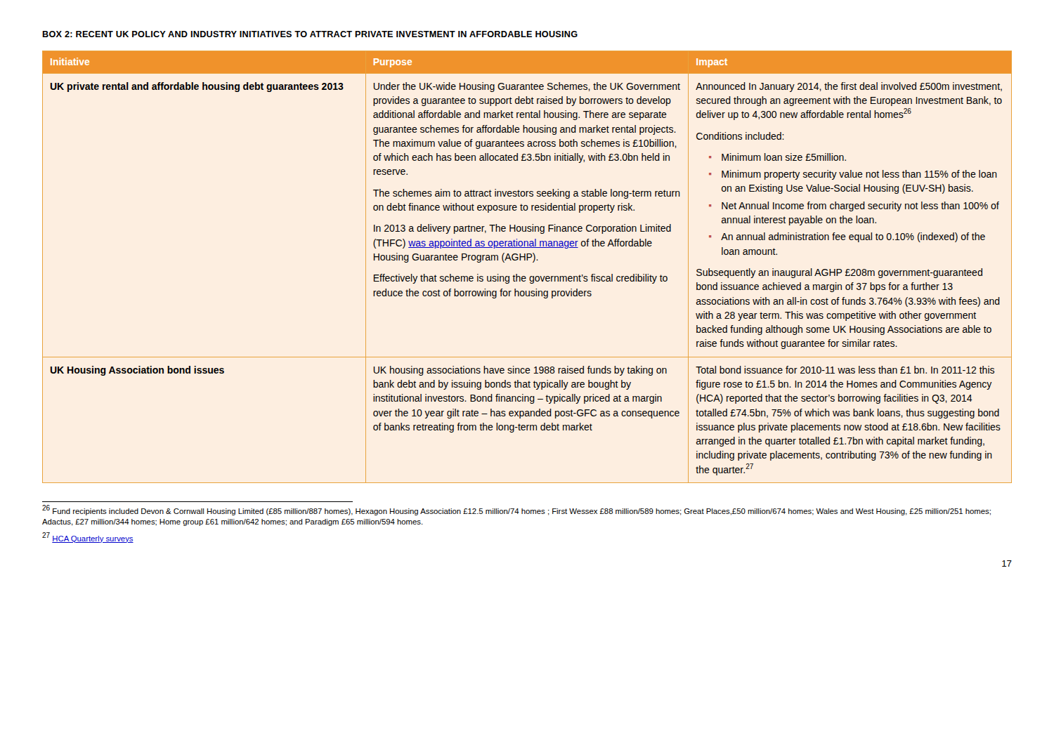Box 2: Recent UK policy and industry initiatives to attract private investment in affordable housing
| Initiative | Purpose | Impact |
| --- | --- | --- |
| UK private rental and affordable housing debt guarantees 2013 | Under the UK-wide Housing Guarantee Schemes, the UK Government provides a guarantee to support debt raised by borrowers to develop additional affordable and market rental housing. There are separate guarantee schemes for affordable housing and market rental projects. The maximum value of guarantees across both schemes is £10billion, of which each has been allocated £3.5bn initially, with £3.0bn held in reserve. The schemes aim to attract investors seeking a stable long-term return on debt finance without exposure to residential property risk. In 2013 a delivery partner, The Housing Finance Corporation Limited (THFC) was appointed as operational manager of the Affordable Housing Guarantee Program (AGHP). Effectively that scheme is using the government’s fiscal credibility to reduce the cost of borrowing for housing providers | Announced In January 2014, the first deal involved £500m investment, secured through an agreement with the European Investment Bank, to deliver up to 4,300 new affordable rental homes 26 Conditions included: Minimum loan size £5million. Minimum property security value not less than 115% of the loan on an Existing Use Value-Social Housing (EUV-SH) basis. Net Annual Income from charged security not less than 100% of annual interest payable on the loan. An annual administration fee equal to 0.10% (indexed) of the loan amount. Subsequently an inaugural AGHP £208m government-guaranteed bond issuance achieved a margin of 37 bps for a further 13 associations with an all-in cost of funds 3.764% (3.93% with fees) and with a 28 year term. This was competitive with other government backed funding although some UK Housing Associations are able to raise funds without guarantee for similar rates. |
| UK Housing Association bond issues | UK housing associations have since 1988 raised funds by taking on bank debt and by issuing bonds that typically are bought by institutional investors. Bond financing – typically priced at a margin over the 10 year gilt rate – has expanded post-GFC as a consequence of banks retreating from the long-term debt market | Total bond issuance for 2010-11 was less than £1 bn. In 2011-12 this figure rose to £1.5 bn. In 2014 the Homes and Communities Agency (HCA) reported that the sector’s borrowing facilities in Q3, 2014 totalled £74.5bn, 75% of which was bank loans, thus suggesting bond issuance plus private placements now stood at £18.6bn. New facilities arranged in the quarter totalled £1.7bn with capital market funding, including private placements, contributing 73% of the new funding in the quarter. 27 |
26 Fund recipients included Devon & Cornwall Housing Limited (£85 million/887 homes), Hexagon Housing Association £12.5 million/74 homes ; First Wessex £88 million/589 homes; Great Places,£50 million/674 homes; Wales and West Housing, £25 million/251 homes; Adactus, £27 million/344 homes; Home group £61 million/642 homes; and Paradigm £65 million/594 homes.
27 HCA Quarterly surveys
17